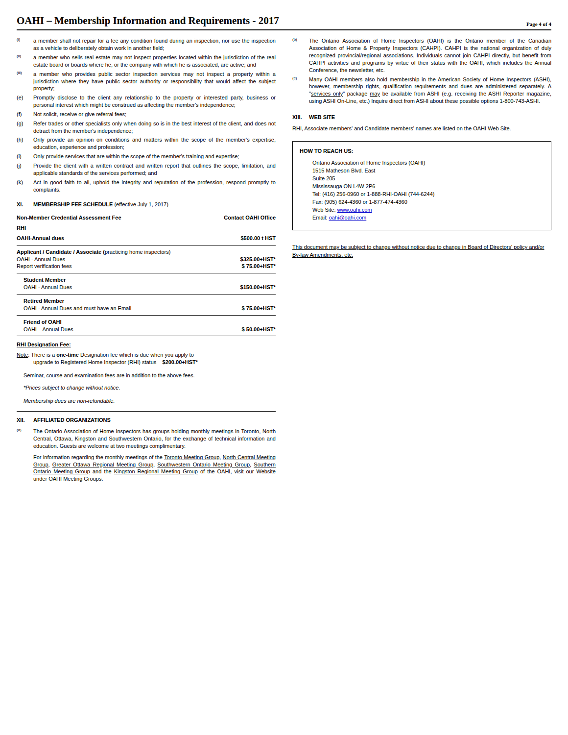OAHI – Membership Information and Requirements - 2017
Page 4 of 4
(i)
a member shall not repair for a fee any condition found during an inspection, nor use the inspection as a vehicle to deliberately obtain work in another field;
(ii)
a member who sells real estate may not inspect properties located within the jurisdiction of the real estate board or boards where he, or the company with which he is associated, are active; and
(iii)
a member who provides public sector inspection services may not inspect a property within a jurisdiction where they have public sector authority or responsibility that would affect the subject property;
(e)
Promptly disclose to the client any relationship to the property or interested party, business or personal interest which might be construed as affecting the member's independence;
(f)
Not solicit, receive or give referral fees;
(g)
Refer trades or other specialists only when doing so is in the best interest of the client, and does not detract from the member's independence;
(h)
Only provide an opinion on conditions and matters within the scope of the member's expertise, education, experience and profession;
(i)
Only provide services that are within the scope of the member's training and expertise;
(j)
Provide the client with a written contract and written report that outlines the scope, limitation, and applicable standards of the services performed; and
(k)
Act in good faith to all, uphold the integrity and reputation of the profession, respond promptly to complaints.
XI.
MEMBERSHIP FEE SCHEDULE (effective July 1, 2017)
Non-Member Credential Assessment Fee Contact OAHI Office
RHI
OAHI-Annual dues $500.00 t HST
Applicant / Candidate / Associate (practicing home inspectors)
OAHI - Annual Dues $325.00+HST*
Report verification fees $ 75.00+HST*
Student Member
OAHI - Annual Dues $150.00+HST*
Retired Member
OAHI - Annual Dues and must have an Email $ 75.00+HST*
Friend of OAHI
OAHI – Annual Dues $ 50.00+HST*
RHI Designation Fee:
Note: There is a one-time Designation fee which is due when you apply to
upgrade to Registered Home Inspector (RHI) status $200.00+HST*
Seminar, course and examination fees are in addition to the above fees.
*Prices subject to change without notice.
Membership dues are non-refundable.
XII.
AFFILIATED ORGANIZATIONS
(a)
The Ontario Association of Home Inspectors has groups holding monthly meetings in Toronto, North Central, Ottawa, Kingston and Southwestern Ontario, for the exchange of technical information and education. Guests are welcome at two meetings complimentary.
For information regarding the monthly meetings of the Toronto Meeting Group, North Central Meeting Group, Greater Ottawa Regional Meeting Group, Southwestern Ontario Meeting Group, Southern Ontario Meeting Group and the Kingston Regional Meeting Group of the OAHI, visit our Website under OAHI Meeting Groups.
(b)
The Ontario Association of Home Inspectors (OAHI) is the Ontario member of the Canadian Association of Home & Property Inspectors (CAHPI). CAHPI is the national organization of duly recognized provincial/regional associations. Individuals cannot join CAHPI directly, but benefit from CAHPI activities and programs by virtue of their status with the OAHI, which includes the Annual Conference, the newsletter, etc.
(c)
Many OAHI members also hold membership in the American Society of Home Inspectors (ASHI), however, membership rights, qualification requirements and dues are administered separately. A "services only" package may be available from ASHI (e.g. receiving the ASHI Reporter magazine, using ASHI On-Line, etc.) Inquire direct from ASHI about these possible options 1-800-743-ASHI.
XIII.
WEB SITE
RHI, Associate members' and Candidate members' names are listed on the OAHI Web Site.
HOW TO REACH US:
Ontario Association of Home Inspectors (OAHI)
1515 Matheson Blvd. East
Suite 205
Mississauga ON L4W 2P6
Tel: (416) 256-0960 or 1-888-RHI-OAHI (744-6244)
Fax: (905) 624-4360 or 1-877-474-4360
Web Site: www.oahi.com
Email: oahi@oahi.com
This document may be subject to change without notice due to change in Board of Directors' policy and/or By-law Amendments, etc.